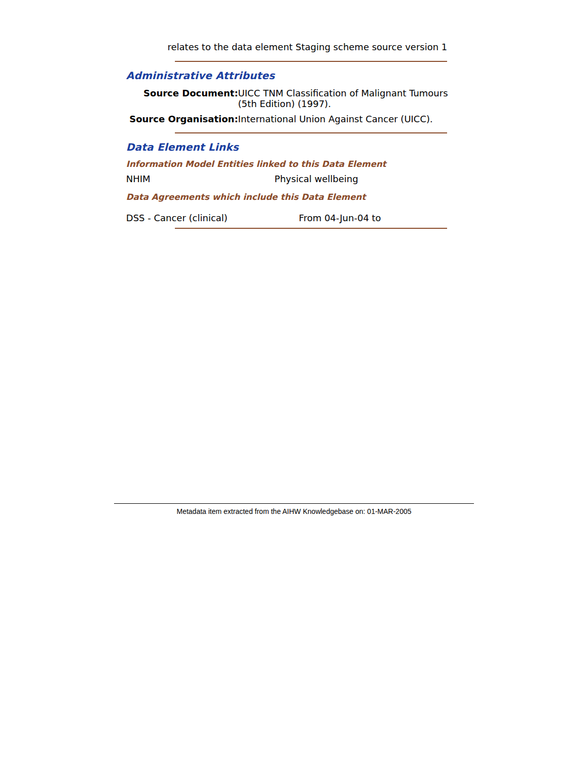relates to the data element Staging scheme source version 1
Administrative Attributes
| Source Document: | UICC TNM Classification of Malignant Tumours (5th Edition) (1997). |
| Source Organisation: | International Union Against Cancer (UICC). |
Data Element Links
Information Model Entities linked to this Data Element
NHIM
Physical wellbeing
Data Agreements which include this Data Element
DSS - Cancer (clinical)
From 04-Jun-04 to
Metadata item extracted from the AIHW Knowledgebase on: 01-MAR-2005